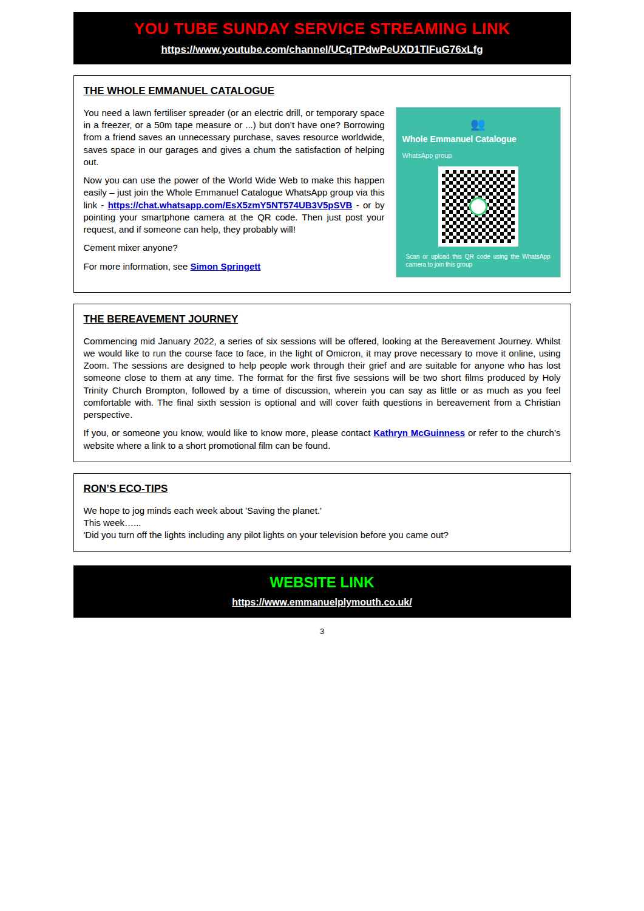YOU TUBE SUNDAY SERVICE STREAMING LINK
https://www.youtube.com/channel/UCqTPdwPeUXD1TIFuG76xLfg
THE WHOLE EMMANUEL CATALOGUE
👥
Whole Emmanuel Catalogue
WhatsApp group
Scan or upload this QR code using the WhatsApp camera to join this group
You need a lawn fertiliser spreader (or an electric drill, or temporary space in a freezer, or a 50m tape measure or ...) but don’t have one? Borrowing from a friend saves an unnecessary purchase, saves resource worldwide, saves space in our garages and gives a chum the satisfaction of helping out.
Now you can use the power of the World Wide Web to make this happen easily – just join the Whole Emmanuel Catalogue WhatsApp group via this link - https://chat.whatsapp.com/EsX5zmY5NT574UB3V5pSVB - or by pointing your smartphone camera at the QR code. Then just post your request, and if someone can help, they probably will!
Cement mixer anyone?
For more information, see Simon Springett
THE BEREAVEMENT JOURNEY
Commencing mid January 2022, a series of six sessions will be offered, looking at the Bereavement Journey. Whilst we would like to run the course face to face, in the light of Omicron, it may prove necessary to move it online, using Zoom. The sessions are designed to help people work through their grief and are suitable for anyone who has lost someone close to them at any time. The format for the first five sessions will be two short films produced by Holy Trinity Church Brompton, followed by a time of discussion, wherein you can say as little or as much as you feel comfortable with. The final sixth session is optional and will cover faith questions in bereavement from a Christian perspective.
If you, or someone you know, would like to know more, please contact Kathryn McGuinness or refer to the church’s website where a link to a short promotional film can be found.
RON’S ECO-TIPS
We hope to jog minds each week about 'Saving the planet.'
This week…...
'Did you turn off the lights including any pilot lights on your television before you came out?
WEBSITE LINK
https://www.emmanuelplymouth.co.uk/
3